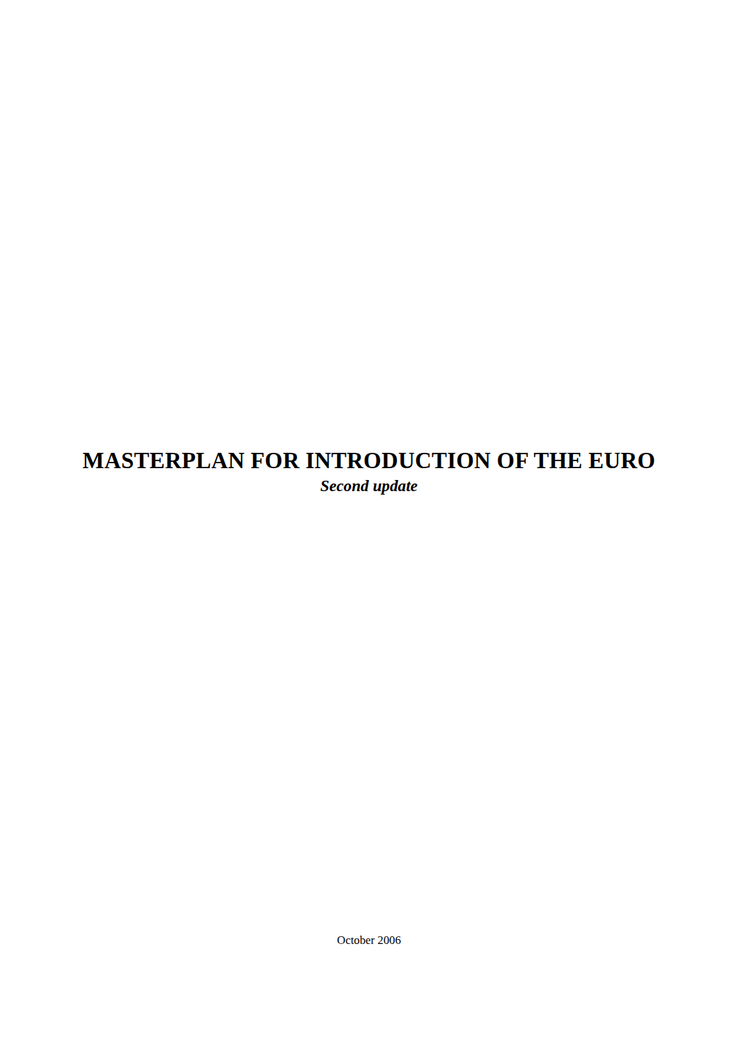MASTERPLAN FOR INTRODUCTION OF THE EURO
Second update
October 2006